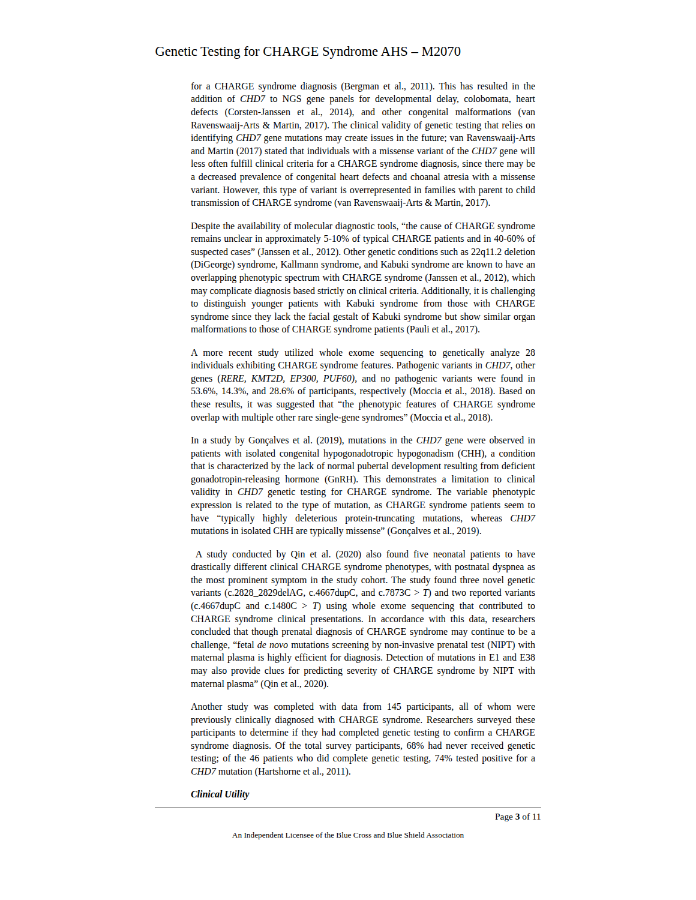Genetic Testing for CHARGE Syndrome AHS – M2070
for a CHARGE syndrome diagnosis (Bergman et al., 2011). This has resulted in the addition of CHD7 to NGS gene panels for developmental delay, colobomata, heart defects (Corsten-Janssen et al., 2014), and other congenital malformations (van Ravenswaaij-Arts & Martin, 2017). The clinical validity of genetic testing that relies on identifying CHD7 gene mutations may create issues in the future; van Ravenswaaij-Arts and Martin (2017) stated that individuals with a missense variant of the CHD7 gene will less often fulfill clinical criteria for a CHARGE syndrome diagnosis, since there may be a decreased prevalence of congenital heart defects and choanal atresia with a missense variant. However, this type of variant is overrepresented in families with parent to child transmission of CHARGE syndrome (van Ravenswaaij-Arts & Martin, 2017).
Despite the availability of molecular diagnostic tools, “the cause of CHARGE syndrome remains unclear in approximately 5-10% of typical CHARGE patients and in 40-60% of suspected cases” (Janssen et al., 2012). Other genetic conditions such as 22q11.2 deletion (DiGeorge) syndrome, Kallmann syndrome, and Kabuki syndrome are known to have an overlapping phenotypic spectrum with CHARGE syndrome (Janssen et al., 2012), which may complicate diagnosis based strictly on clinical criteria. Additionally, it is challenging to distinguish younger patients with Kabuki syndrome from those with CHARGE syndrome since they lack the facial gestalt of Kabuki syndrome but show similar organ malformations to those of CHARGE syndrome patients (Pauli et al., 2017).
A more recent study utilized whole exome sequencing to genetically analyze 28 individuals exhibiting CHARGE syndrome features. Pathogenic variants in CHD7, other genes (RERE, KMT2D, EP300, PUF60), and no pathogenic variants were found in 53.6%, 14.3%, and 28.6% of participants, respectively (Moccia et al., 2018). Based on these results, it was suggested that “the phenotypic features of CHARGE syndrome overlap with multiple other rare single-gene syndromes” (Moccia et al., 2018).
In a study by Gonçalves et al. (2019), mutations in the CHD7 gene were observed in patients with isolated congenital hypogonadotropic hypogonadism (CHH), a condition that is characterized by the lack of normal pubertal development resulting from deficient gonadotropin-releasing hormone (GnRH). This demonstrates a limitation to clinical validity in CHD7 genetic testing for CHARGE syndrome. The variable phenotypic expression is related to the type of mutation, as CHARGE syndrome patients seem to have “typically highly deleterious protein-truncating mutations, whereas CHD7 mutations in isolated CHH are typically missense” (Gonçalves et al., 2019).
A study conducted by Qin et al. (2020) also found five neonatal patients to have drastically different clinical CHARGE syndrome phenotypes, with postnatal dyspnea as the most prominent symptom in the study cohort. The study found three novel genetic variants (c.2828_2829delAG, c.4667dupC, and c.7873C > T) and two reported variants (c.4667dupC and c.1480C > T) using whole exome sequencing that contributed to CHARGE syndrome clinical presentations. In accordance with this data, researchers concluded that though prenatal diagnosis of CHARGE syndrome may continue to be a challenge, “fetal de novo mutations screening by non-invasive prenatal test (NIPT) with maternal plasma is highly efficient for diagnosis. Detection of mutations in E1 and E38 may also provide clues for predicting severity of CHARGE syndrome by NIPT with maternal plasma” (Qin et al., 2020).
Another study was completed with data from 145 participants, all of whom were previously clinically diagnosed with CHARGE syndrome. Researchers surveyed these participants to determine if they had completed genetic testing to confirm a CHARGE syndrome diagnosis. Of the total survey participants, 68% had never received genetic testing; of the 46 patients who did complete genetic testing, 74% tested positive for a CHD7 mutation (Hartshorne et al., 2011).
Clinical Utility
Page 3 of 11
An Independent Licensee of the Blue Cross and Blue Shield Association